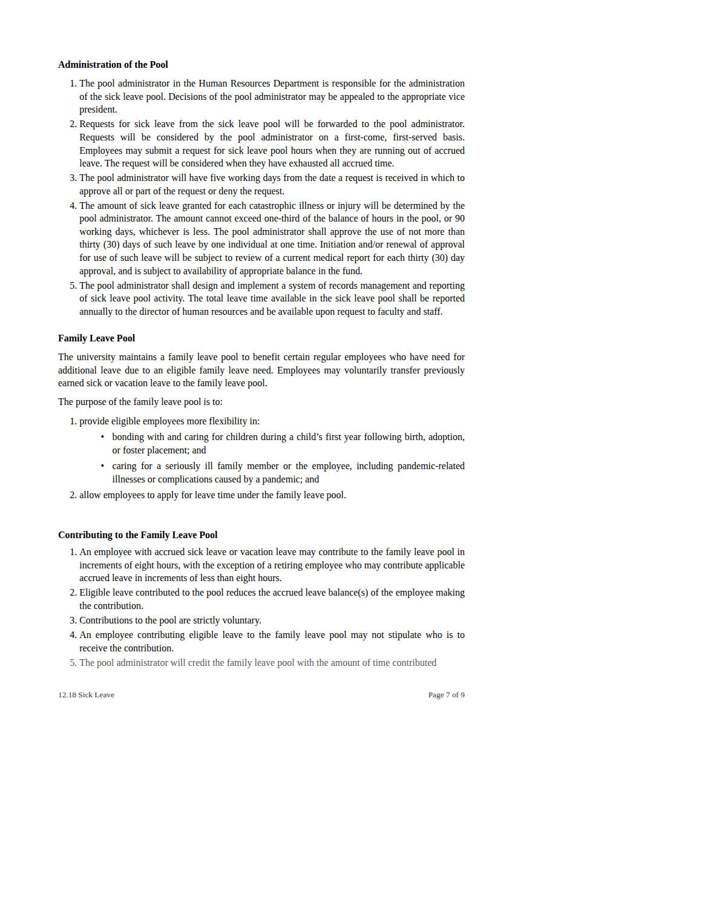Administration of the Pool
The pool administrator in the Human Resources Department is responsible for the administration of the sick leave pool. Decisions of the pool administrator may be appealed to the appropriate vice president.
Requests for sick leave from the sick leave pool will be forwarded to the pool administrator. Requests will be considered by the pool administrator on a first-come, first-served basis. Employees may submit a request for sick leave pool hours when they are running out of accrued leave. The request will be considered when they have exhausted all accrued time.
The pool administrator will have five working days from the date a request is received in which to approve all or part of the request or deny the request.
The amount of sick leave granted for each catastrophic illness or injury will be determined by the pool administrator. The amount cannot exceed one-third of the balance of hours in the pool, or 90 working days, whichever is less. The pool administrator shall approve the use of not more than thirty (30) days of such leave by one individual at one time. Initiation and/or renewal of approval for use of such leave will be subject to review of a current medical report for each thirty (30) day approval, and is subject to availability of appropriate balance in the fund.
The pool administrator shall design and implement a system of records management and reporting of sick leave pool activity. The total leave time available in the sick leave pool shall be reported annually to the director of human resources and be available upon request to faculty and staff.
Family Leave Pool
The university maintains a family leave pool to benefit certain regular employees who have need for additional leave due to an eligible family leave need. Employees may voluntarily transfer previously earned sick or vacation leave to the family leave pool.
The purpose of the family leave pool is to:
provide eligible employees more flexibility in:
bonding with and caring for children during a child’s first year following birth, adoption, or foster placement; and
caring for a seriously ill family member or the employee, including pandemic-related illnesses or complications caused by a pandemic; and
allow employees to apply for leave time under the family leave pool.
Contributing to the Family Leave Pool
An employee with accrued sick leave or vacation leave may contribute to the family leave pool in increments of eight hours, with the exception of a retiring employee who may contribute applicable accrued leave in increments of less than eight hours.
Eligible leave contributed to the pool reduces the accrued leave balance(s) of the employee making the contribution.
Contributions to the pool are strictly voluntary.
An employee contributing eligible leave to the family leave pool may not stipulate who is to receive the contribution.
The pool administrator will credit the family leave pool with the amount of time contributed
12.18 Sick Leave Page 7 of 9